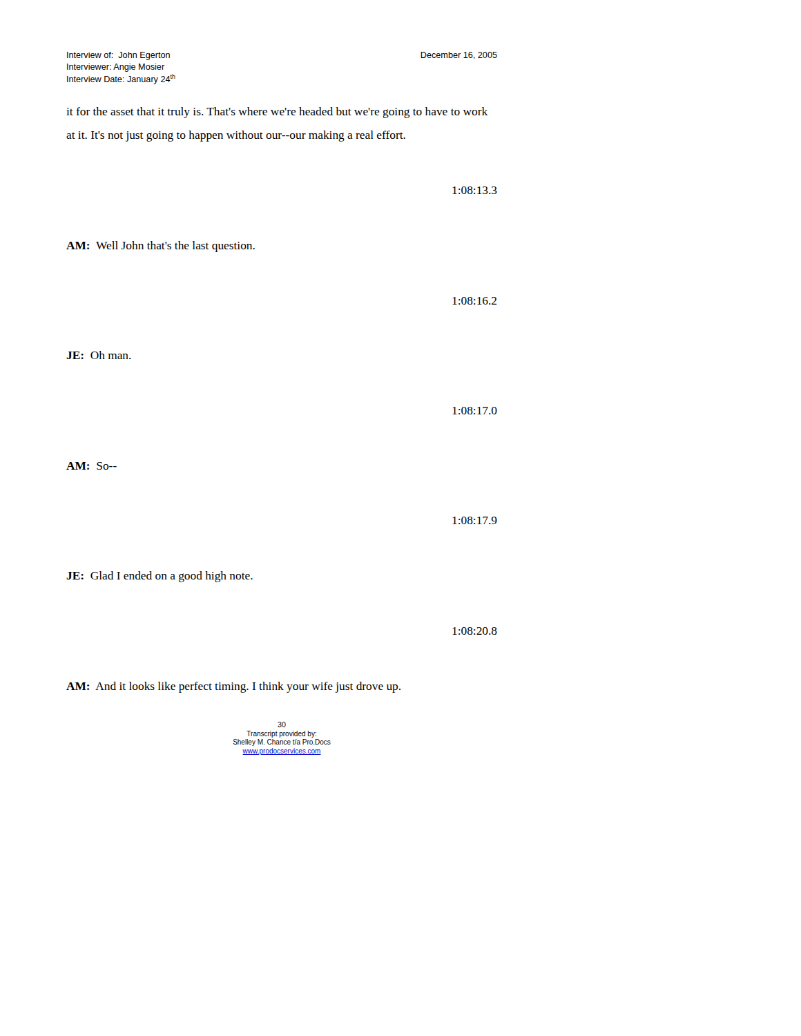Interview of: John Egerton
Interviewer: Angie Mosier
Interview Date: January 24th
December 16, 2005
it for the asset that it truly is. That's where we're headed but we're going to have to work at it. It's not just going to happen without our--our making a real effort.
1:08:13.3
AM: Well John that's the last question.
1:08:16.2
JE: Oh man.
1:08:17.0
AM: So--
1:08:17.9
JE: Glad I ended on a good high note.
1:08:20.8
AM: And it looks like perfect timing. I think your wife just drove up.
30
Transcript provided by:
Shelley M. Chance t/a Pro.Docs
www.prodocservices.com